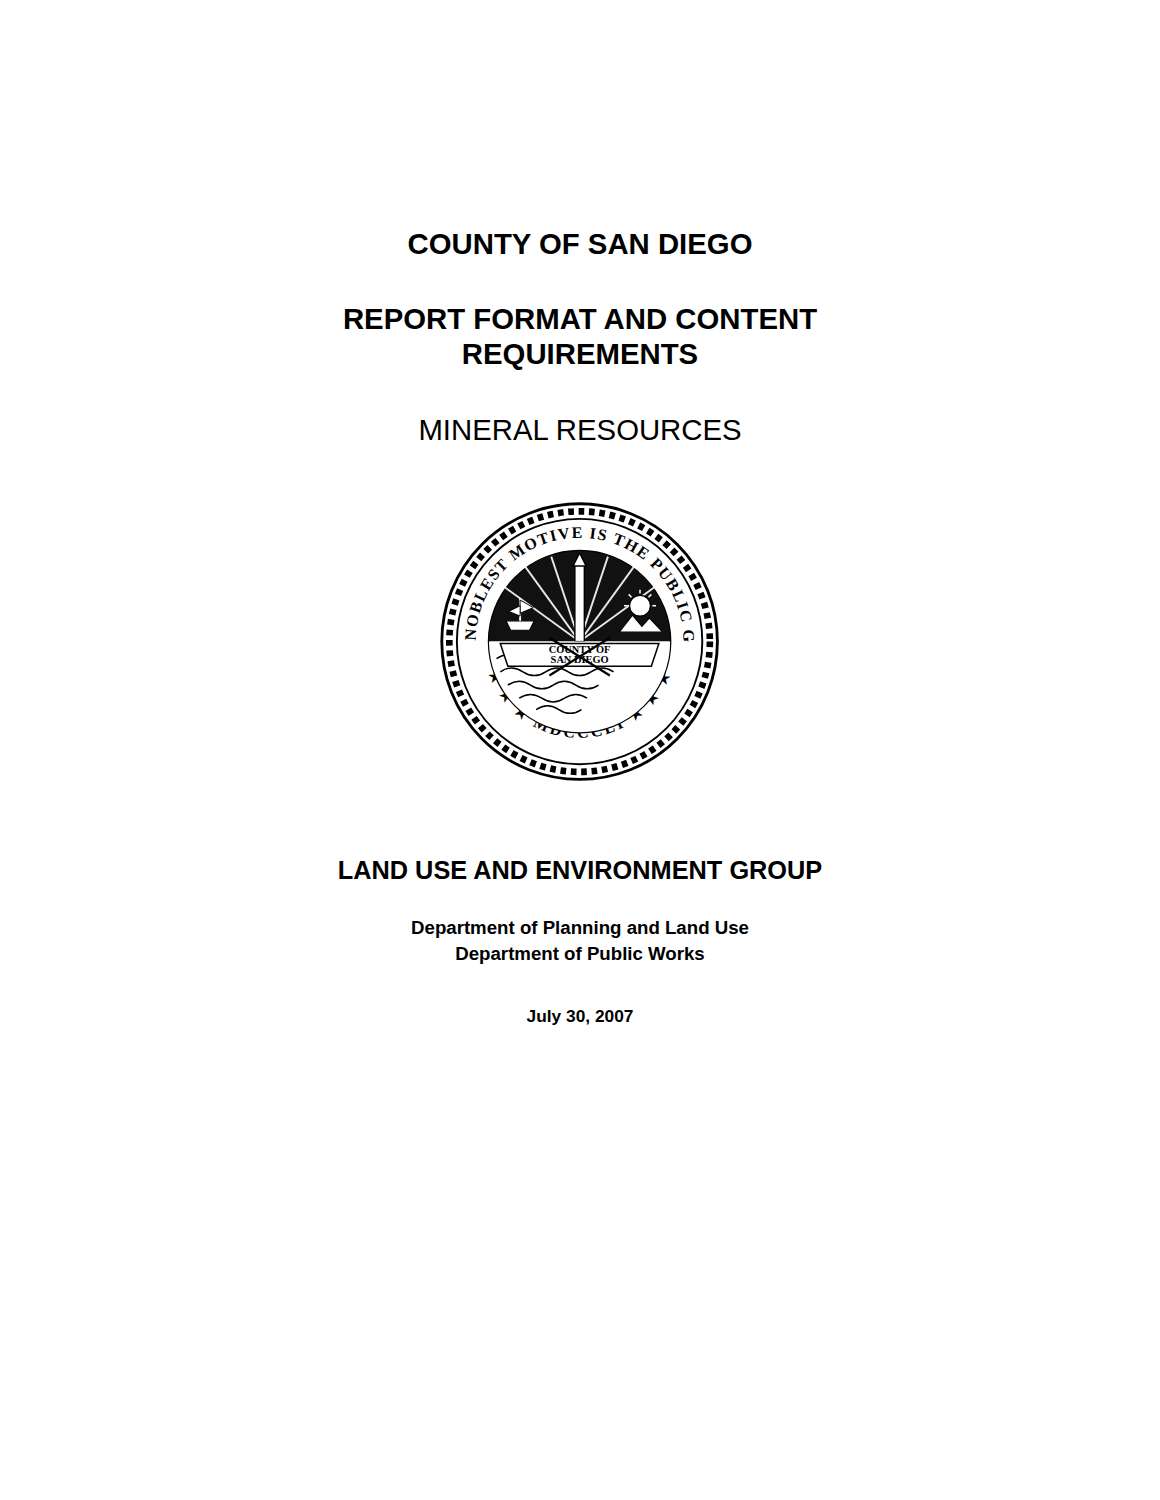COUNTY OF SAN DIEGO
REPORT FORMAT AND CONTENT REQUIREMENTS
MINERAL RESOURCES
THE NOBLEST MOTIVE IS THE PUBLIC GOOD ★ ★ ★ MDCCCLI ★ ★ ★ COUNTY OF SAN DIEGO
LAND USE AND ENVIRONMENT GROUP
Department of Planning and Land Use
Department of Public Works
July 30, 2007